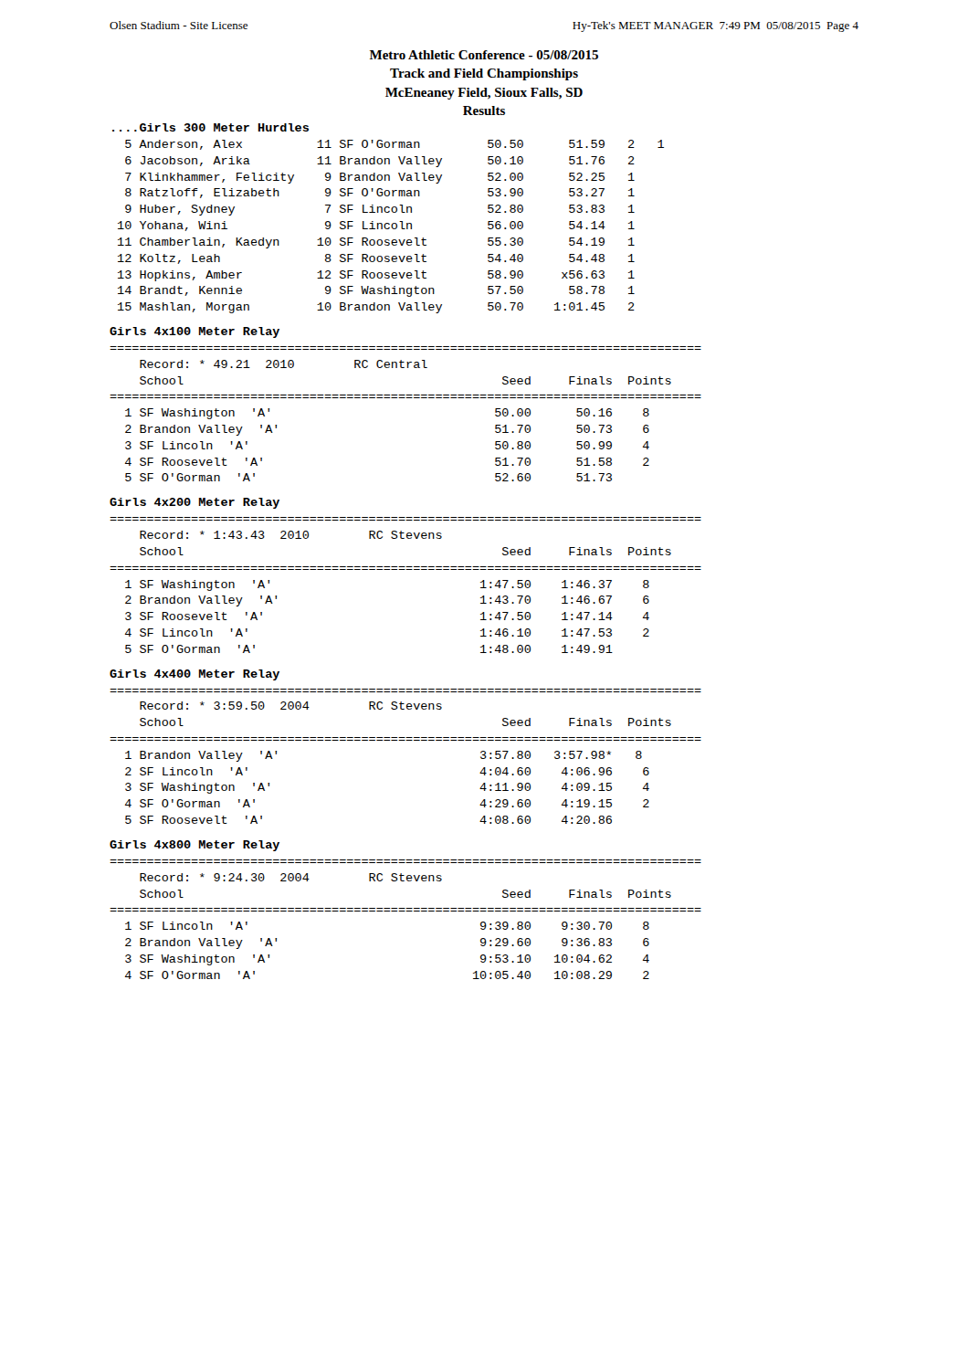Olsen Stadium - Site License Hy-Tek's MEET MANAGER 7:49 PM 05/08/2015 Page 4
Metro Athletic Conference - 05/08/2015
Track and Field Championships
McEneaney Field, Sioux Falls, SD
Results
....Girls 300 Meter Hurdles
  5 Anderson, Alex          11 SF O'Gorman         50.50      51.59   2   1
  6 Jacobson, Arika         11 Brandon Valley      50.10      51.76   2
  7 Klinkhammer, Felicity    9 Brandon Valley      52.00      52.25   1
  8 Ratzloff, Elizabeth      9 SF O'Gorman         53.90      53.27   1
  9 Huber, Sydney            7 SF Lincoln          52.80      53.83   1
 10 Yohana, Wini             9 SF Lincoln          56.00      54.14   1
 11 Chamberlain, Kaedyn     10 SF Roosevelt        55.30      54.19   1
 12 Koltz, Leah              8 SF Roosevelt        54.40      54.48   1
 13 Hopkins, Amber          12 SF Roosevelt        58.90     x56.63   1
 14 Brandt, Kennie           9 SF Washington       57.50      58.78   1
 15 Mashlan, Morgan         10 Brandon Valley      50.70    1:01.45   2
Girls 4x100 Meter Relay
================================================================================
    Record: * 49.21  2010        RC Central
    School                                           Seed     Finals  Points
================================================================================
  1 SF Washington  'A'                              50.00      50.16    8
  2 Brandon Valley  'A'                             51.70      50.73    6
  3 SF Lincoln  'A'                                 50.80      50.99    4
  4 SF Roosevelt  'A'                               51.70      51.58    2
  5 SF O'Gorman  'A'                                52.60      51.73
Girls 4x200 Meter Relay
================================================================================
    Record: * 1:43.43  2010        RC Stevens
    School                                           Seed     Finals  Points
================================================================================
  1 SF Washington  'A'                            1:47.50    1:46.37    8
  2 Brandon Valley  'A'                           1:43.70    1:46.67    6
  3 SF Roosevelt  'A'                             1:47.50    1:47.14    4
  4 SF Lincoln  'A'                               1:46.10    1:47.53    2
  5 SF O'Gorman  'A'                              1:48.00    1:49.91
Girls 4x400 Meter Relay
================================================================================
    Record: * 3:59.50  2004        RC Stevens
    School                                           Seed     Finals  Points
================================================================================
  1 Brandon Valley  'A'                           3:57.80   3:57.98*   8
  2 SF Lincoln  'A'                               4:04.60    4:06.96    6
  3 SF Washington  'A'                            4:11.90    4:09.15    4
  4 SF O'Gorman  'A'                              4:29.60    4:19.15    2
  5 SF Roosevelt  'A'                             4:08.60    4:20.86
Girls 4x800 Meter Relay
================================================================================
    Record: * 9:24.30  2004        RC Stevens
    School                                           Seed     Finals  Points
================================================================================
  1 SF Lincoln  'A'                               9:39.80    9:30.70    8
  2 Brandon Valley  'A'                           9:29.60    9:36.83    6
  3 SF Washington  'A'                            9:53.10   10:04.62    4
  4 SF O'Gorman  'A'                             10:05.40   10:08.29    2